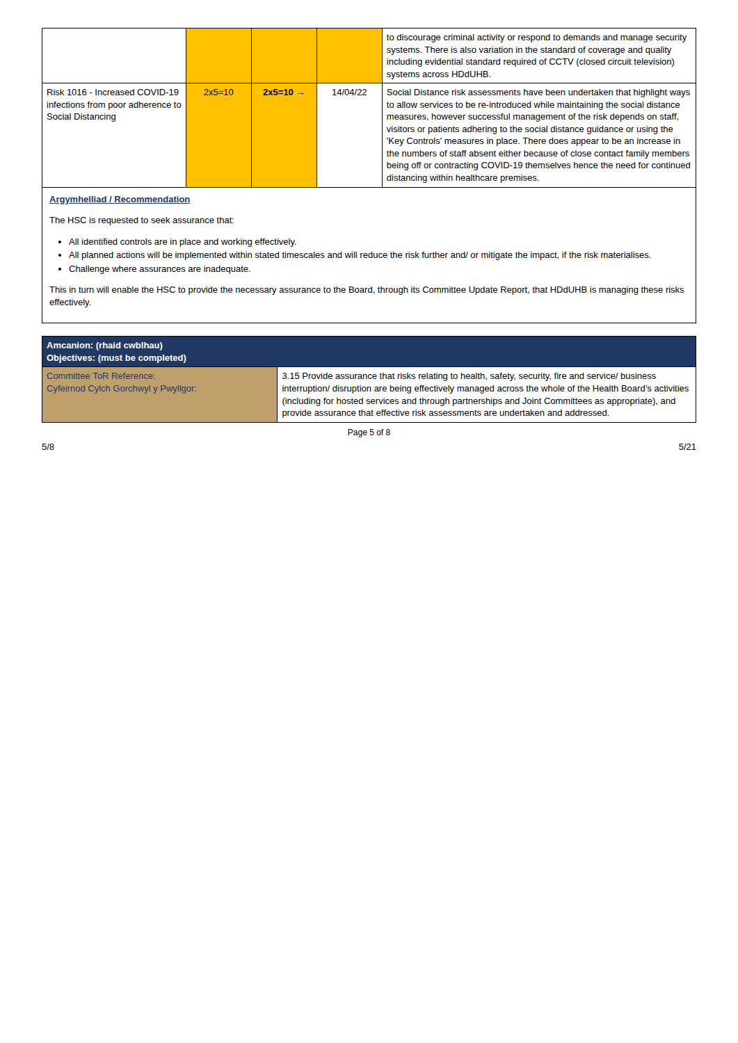| | | | | to discourage criminal activity or respond to demands and manage security systems. There is also variation in the standard of coverage and quality including evidential standard required of CCTV (closed circuit television) systems across HDdUHB. |
| Risk 1016 - Increased COVID-19 infections from poor adherence to Social Distancing | 2x5=10 | 2x5=10 → | 14/04/22 | Social Distance risk assessments have been undertaken that highlight ways to allow services to be re-introduced while maintaining the social distance measures, however successful management of the risk depends on staff, visitors or patients adhering to the social distance guidance or using the 'Key Controls' measures in place. There does appear to be an increase in the numbers of staff absent either because of close contact family members being off or contracting COVID-19 themselves hence the need for continued distancing within healthcare premises. |
Argymhelliad / Recommendation
The HSC is requested to seek assurance that:
All identified controls are in place and working effectively.
All planned actions will be implemented within stated timescales and will reduce the risk further and/ or mitigate the impact, if the risk materialises.
Challenge where assurances are inadequate.
This in turn will enable the HSC to provide the necessary assurance to the Board, through its Committee Update Report, that HDdUHB is managing these risks effectively.
| Amcanion: (rhaid cwblhau) Objectives: (must be completed) |
| Committee ToR Reference: Cyfeirnod Cylch Gorchwyl y Pwyllgor: | 3.15 Provide assurance that risks relating to health, safety, security, fire and service/ business interruption/ disruption are being effectively managed across the whole of the Health Board’s activities (including for hosted services and through partnerships and Joint Committees as appropriate), and provide assurance that effective risk assessments are undertaken and addressed. |
Page 5 of 8
5/8 5/21